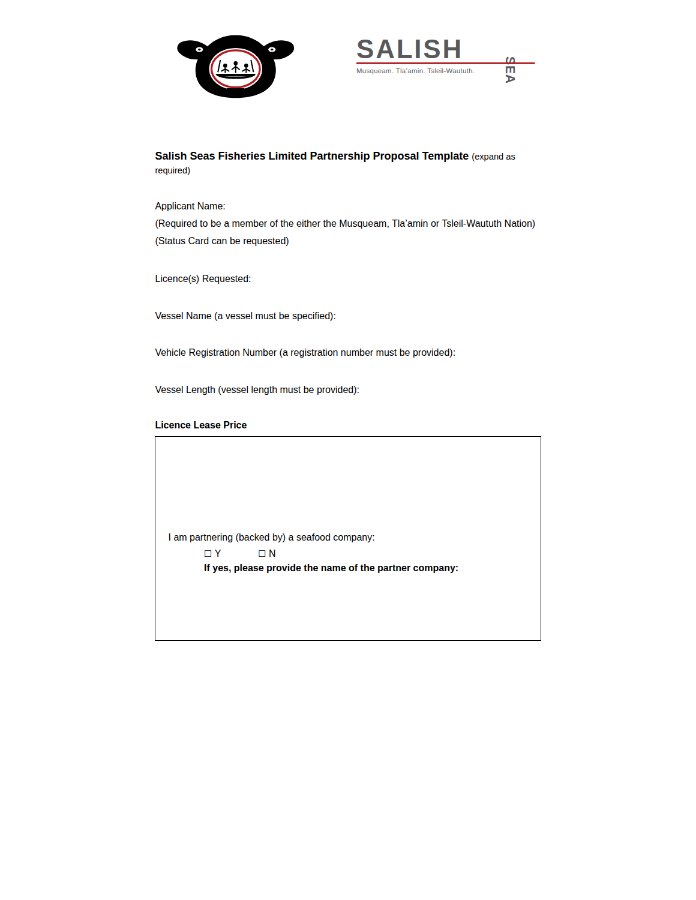SALISH SEAS Musqueam. Tla’amin. Tsleil-Waututh.
Salish Seas Fisheries Limited Partnership Proposal Template (expand as required)
Applicant Name:
(Required to be a member of the either the Musqueam, Tla’amin or Tsleil-Waututh Nation)
(Status Card can be requested)
Licence(s) Requested:
Vessel Name (a vessel must be specified):
Vehicle Registration Number (a registration number must be provided):
Vessel Length (vessel length must be provided):
Licence Lease Price
I am partnering (backed by) a seafood company:
☐ Y ☐ N
If yes, please provide the name of the partner company: